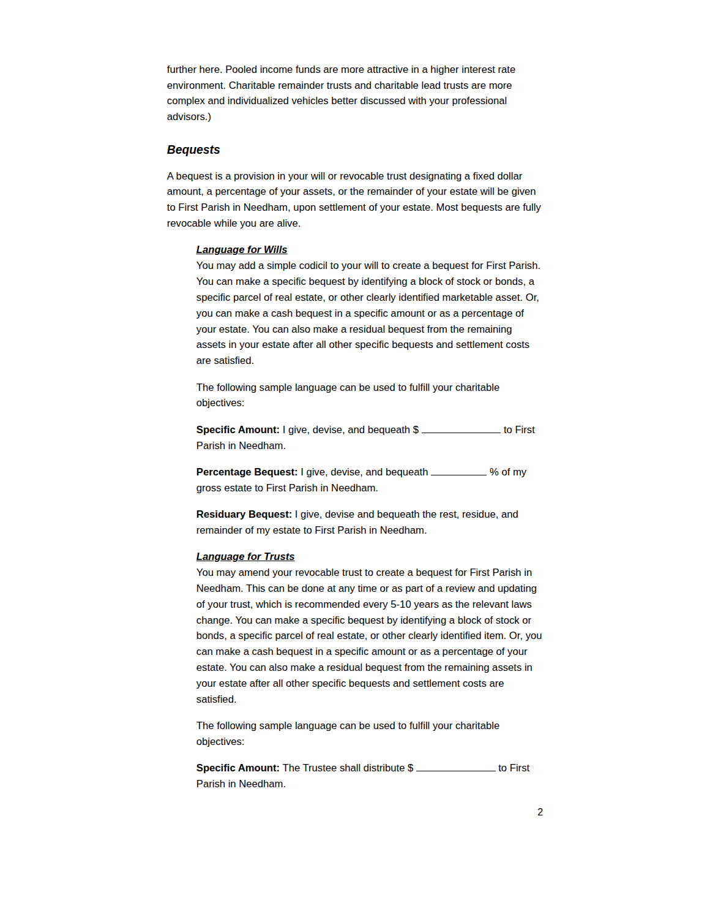further here. Pooled income funds are more attractive in a higher interest rate environment. Charitable remainder trusts and charitable lead trusts are more complex and individualized vehicles better discussed with your professional advisors.)
Bequests
A bequest is a provision in your will or revocable trust designating a fixed dollar amount, a percentage of your assets, or the remainder of your estate will be given to First Parish in Needham, upon settlement of your estate. Most bequests are fully revocable while you are alive.
Language for Wills
You may add a simple codicil to your will to create a bequest for First Parish. You can make a specific bequest by identifying a block of stock or bonds, a specific parcel of real estate, or other clearly identified marketable asset. Or, you can make a cash bequest in a specific amount or as a percentage of your estate. You can also make a residual bequest from the remaining assets in your estate after all other specific bequests and settlement costs are satisfied.
The following sample language can be used to fulfill your charitable objectives:
Specific Amount: I give, devise, and bequeath $ to First Parish in Needham.
Percentage Bequest: I give, devise, and bequeath % of my gross estate to First Parish in Needham.
Residuary Bequest: I give, devise and bequeath the rest, residue, and remainder of my estate to First Parish in Needham.
Language for Trusts
You may amend your revocable trust to create a bequest for First Parish in Needham. This can be done at any time or as part of a review and updating of your trust, which is recommended every 5-10 years as the relevant laws change. You can make a specific bequest by identifying a block of stock or bonds, a specific parcel of real estate, or other clearly identified item. Or, you can make a cash bequest in a specific amount or as a percentage of your estate. You can also make a residual bequest from the remaining assets in your estate after all other specific bequests and settlement costs are satisfied.
The following sample language can be used to fulfill your charitable objectives:
Specific Amount: The Trustee shall distribute $ to First Parish in Needham.
2